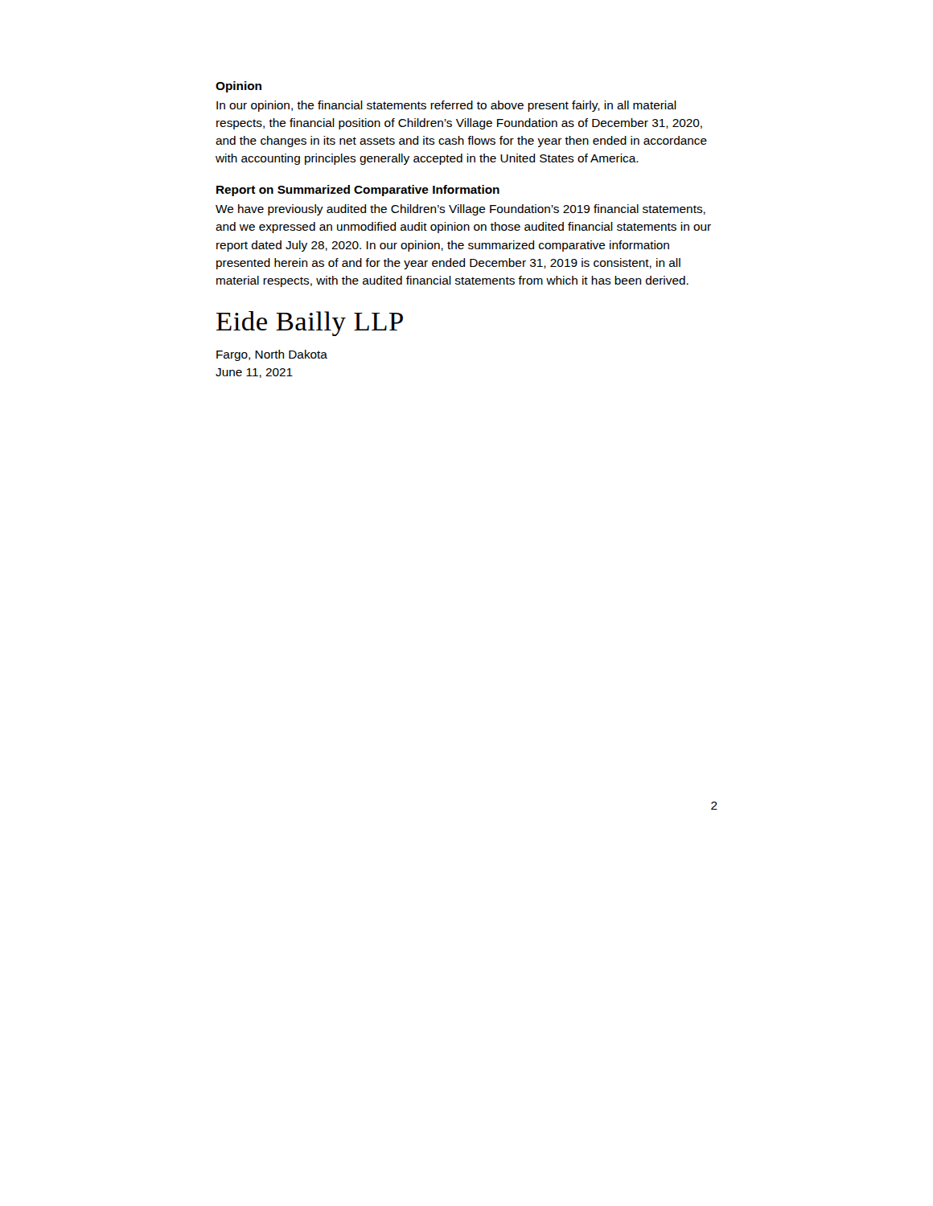Opinion
In our opinion, the financial statements referred to above present fairly, in all material respects, the financial position of Children’s Village Foundation as of December 31, 2020, and the changes in its net assets and its cash flows for the year then ended in accordance with accounting principles generally accepted in the United States of America.
Report on Summarized Comparative Information
We have previously audited the Children’s Village Foundation’s 2019 financial statements, and we expressed an unmodified audit opinion on those audited financial statements in our report dated July 28, 2020. In our opinion, the summarized comparative information presented herein as of and for the year ended December 31, 2019 is consistent, in all material respects, with the audited financial statements from which it has been derived.
Eide Bailly LLP
Fargo, North Dakota
June 11, 2021
2